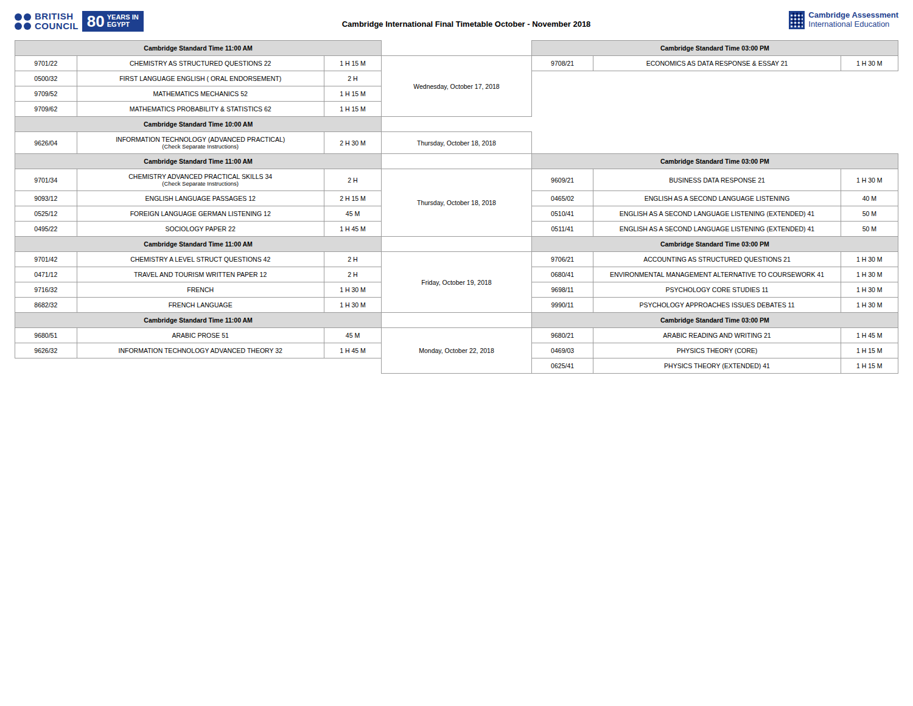BRITISH
COUNCIL
80 YEARS IN
EGYPT
Cambridge International Final Timetable October - November 2018
Cambridge Assessment
International Education
| Cambridge Standard Time 11:00 AM | | Cambridge Standard Time 03:00 PM |
| 9701/22 | CHEMISTRY AS STRUCTURED QUESTIONS 22 | 1 H 15 M | Wednesday, October 17, 2018 | 9708/21 | ECONOMICS AS DATA RESPONSE & ESSAY 21 | 1 H 30 M |
| 0500/32 | FIRST LANGUAGE ENGLISH ( ORAL ENDORSEMENT) | 2 H | | | |
| 9709/52 | MATHEMATICS MECHANICS 52 | 1 H 15 M | | | |
| 9709/62 | MATHEMATICS PROBABILITY & STATISTICS 62 | 1 H 15 M | | | |
| Cambridge Standard Time 10:00 AM | | | | |
| 9626/04 | INFORMATION TECHNOLOGY (ADVANCED PRACTICAL) (Check Separate Instructions) | 2 H 30 M | Thursday, October 18, 2018 | | | |
| Cambridge Standard Time 11:00 AM | | Cambridge Standard Time 03:00 PM |
| 9701/34 | CHEMISTRY ADVANCED PRACTICAL SKILLS 34 (Check Separate Instructions) | 2 H | Thursday, October 18, 2018 | 9609/21 | BUSINESS DATA RESPONSE 21 | 1 H 30 M |
| 9093/12 | ENGLISH LANGUAGE PASSAGES 12 | 2 H 15 M | 0465/02 | ENGLISH AS A SECOND LANGUAGE LISTENING | 40 M |
| 0525/12 | FOREIGN LANGUAGE GERMAN LISTENING 12 | 45 M | 0510/41 | ENGLISH AS A SECOND LANGUAGE LISTENING (EXTENDED) 41 | 50 M |
| 0495/22 | SOCIOLOGY PAPER 22 | 1 H 45 M | 0511/41 | ENGLISH AS A SECOND LANGUAGE LISTENING (EXTENDED) 41 | 50 M |
| Cambridge Standard Time 11:00 AM | | Cambridge Standard Time 03:00 PM |
| 9701/42 | CHEMISTRY A LEVEL STRUCT QUESTIONS 42 | 2 H | Friday, October 19, 2018 | 9706/21 | ACCOUNTING AS STRUCTURED QUESTIONS 21 | 1 H 30 M |
| 0471/12 | TRAVEL AND TOURISM WRITTEN PAPER 12 | 2 H | 0680/41 | ENVIRONMENTAL MANAGEMENT ALTERNATIVE TO COURSEWORK 41 | 1 H 30 M |
| 9716/32 | FRENCH | 1 H 30 M | 9698/11 | PSYCHOLOGY CORE STUDIES 11 | 1 H 30 M |
| 8682/32 | FRENCH LANGUAGE | 1 H 30 M | 9990/11 | PSYCHOLOGY APPROACHES ISSUES DEBATES 11 | 1 H 30 M |
| Cambridge Standard Time 11:00 AM | | Cambridge Standard Time 03:00 PM |
| 9680/51 | ARABIC PROSE 51 | 45 M | Monday, October 22, 2018 | 9680/21 | ARABIC READING AND WRITING 21 | 1 H 45 M |
| 9626/32 | INFORMATION TECHNOLOGY ADVANCED THEORY 32 | 1 H 45 M | 0469/03 | PHYSICS THEORY (CORE) | 1 H 15 M |
| | | | 0625/41 | PHYSICS THEORY (EXTENDED) 41 | 1 H 15 M |